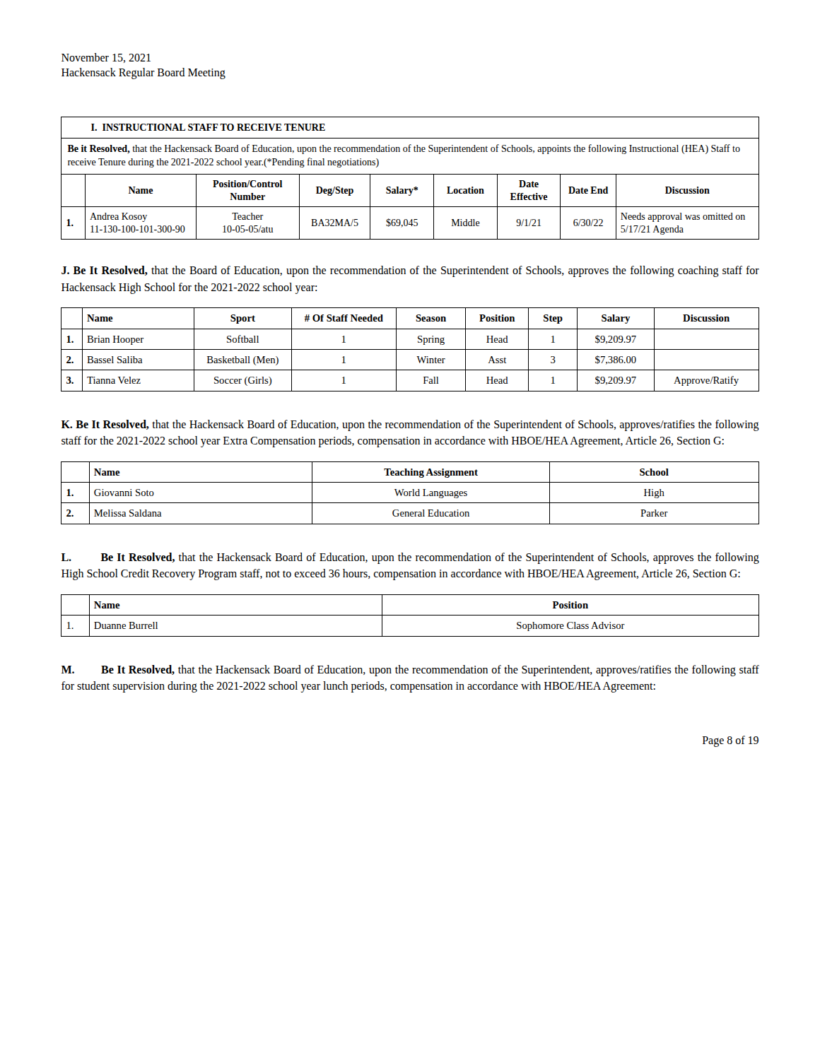November 15, 2021
Hackensack Regular Board Meeting
| | I. INSTRUCTIONAL STAFF TO RECEIVE TENURE |
| Be it Resolved, that the Hackensack Board of Education, upon the recommendation of the Superintendent of Schools, appoints the following Instructional (HEA) Staff to receive Tenure during the 2021-2022 school year.(*Pending final negotiations) |
| | Name | Position/Control Number | Deg/Step | Salary* | Location | Date Effective | Date End | Discussion |
| 1. | Andrea Kosoy 11-130-100-101-300-90 | Teacher 10-05-05/atu | BA32MA/5 | $69,045 | Middle | 9/1/21 | 6/30/22 | Needs approval was omitted on 5/17/21 Agenda |
J. Be It Resolved, that the Board of Education, upon the recommendation of the Superintendent of Schools, approves the following coaching staff for Hackensack High School for the 2021-2022 school year:
| | Name | Sport | # Of Staff Needed | Season | Position | Step | Salary | Discussion |
| --- | --- | --- | --- | --- | --- | --- | --- | --- |
| 1. | Brian Hooper | Softball | 1 | Spring | Head | 1 | $9,209.97 | |
| 2. | Bassel Saliba | Basketball (Men) | 1 | Winter | Asst | 3 | $7,386.00 | |
| 3. | Tianna Velez | Soccer (Girls) | 1 | Fall | Head | 1 | $9,209.97 | Approve/Ratify |
K. Be It Resolved, that the Hackensack Board of Education, upon the recommendation of the Superintendent of Schools, approves/ratifies the following staff for the 2021-2022 school year Extra Compensation periods, compensation in accordance with HBOE/HEA Agreement, Article 26, Section G:
| | Name | Teaching Assignment | School |
| --- | --- | --- | --- |
| 1. | Giovanni Soto | World Languages | High |
| 2. | Melissa Saldana | General Education | Parker |
L. Be It Resolved, that the Hackensack Board of Education, upon the recommendation of the Superintendent of Schools, approves the following High School Credit Recovery Program staff, not to exceed 36 hours, compensation in accordance with HBOE/HEA Agreement, Article 26, Section G:
| | Name | Position |
| --- | --- | --- |
| 1. | Duanne Burrell | Sophomore Class Advisor |
M. Be It Resolved, that the Hackensack Board of Education, upon the recommendation of the Superintendent, approves/ratifies the following staff for student supervision during the 2021-2022 school year lunch periods, compensation in accordance with HBOE/HEA Agreement:
Page 8 of 19